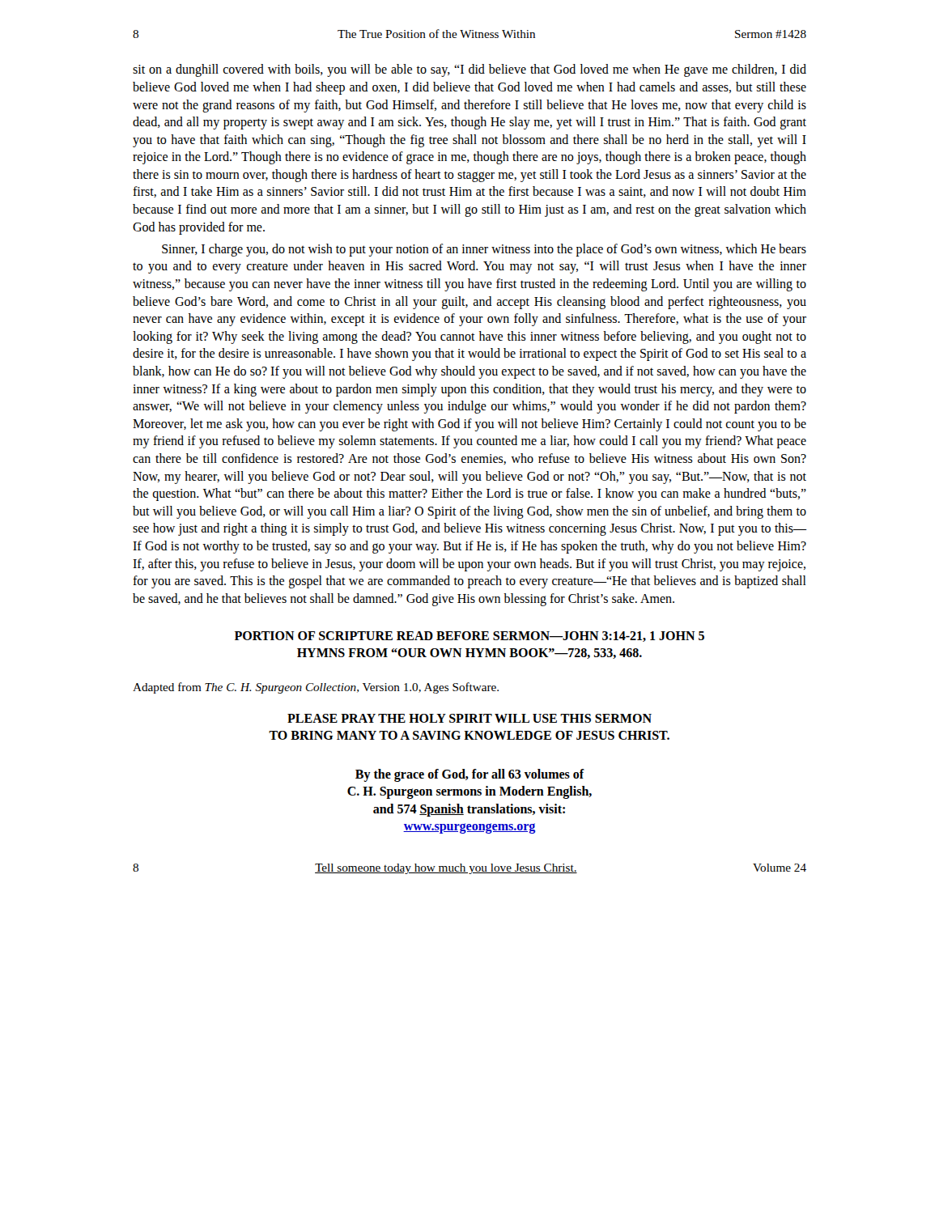8 The True Position of the Witness Within Sermon #1428
sit on a dunghill covered with boils, you will be able to say, “I did believe that God loved me when He gave me children, I did believe God loved me when I had sheep and oxen, I did believe that God loved me when I had camels and asses, but still these were not the grand reasons of my faith, but God Himself, and therefore I still believe that He loves me, now that every child is dead, and all my property is swept away and I am sick. Yes, though He slay me, yet will I trust in Him.” That is faith. God grant you to have that faith which can sing, “Though the fig tree shall not blossom and there shall be no herd in the stall, yet will I rejoice in the Lord.” Though there is no evidence of grace in me, though there are no joys, though there is a broken peace, though there is sin to mourn over, though there is hardness of heart to stagger me, yet still I took the Lord Jesus as a sinners’ Savior at the first, and I take Him as a sinners’ Savior still. I did not trust Him at the first because I was a saint, and now I will not doubt Him because I find out more and more that I am a sinner, but I will go still to Him just as I am, and rest on the great salvation which God has provided for me.
Sinner, I charge you, do not wish to put your notion of an inner witness into the place of God’s own witness, which He bears to you and to every creature under heaven in His sacred Word. You may not say, “I will trust Jesus when I have the inner witness,” because you can never have the inner witness till you have first trusted in the redeeming Lord. Until you are willing to believe God’s bare Word, and come to Christ in all your guilt, and accept His cleansing blood and perfect righteousness, you never can have any evidence within, except it is evidence of your own folly and sinfulness. Therefore, what is the use of your looking for it? Why seek the living among the dead? You cannot have this inner witness before believing, and you ought not to desire it, for the desire is unreasonable. I have shown you that it would be irrational to expect the Spirit of God to set His seal to a blank, how can He do so? If you will not believe God why should you expect to be saved, and if not saved, how can you have the inner witness? If a king were about to pardon men simply upon this condition, that they would trust his mercy, and they were to answer, “We will not believe in your clemency unless you indulge our whims,” would you wonder if he did not pardon them? Moreover, let me ask you, how can you ever be right with God if you will not believe Him? Certainly I could not count you to be my friend if you refused to believe my solemn statements. If you counted me a liar, how could I call you my friend? What peace can there be till confidence is restored? Are not those God’s enemies, who refuse to believe His witness about His own Son? Now, my hearer, will you believe God or not? Dear soul, will you believe God or not? “Oh,” you say, “But.”—Now, that is not the question. What “but” can there be about this matter? Either the Lord is true or false. I know you can make a hundred “buts,” but will you believe God, or will you call Him a liar? O Spirit of the living God, show men the sin of unbelief, and bring them to see how just and right a thing it is simply to trust God, and believe His witness concerning Jesus Christ. Now, I put you to this—If God is not worthy to be trusted, say so and go your way. But if He is, if He has spoken the truth, why do you not believe Him? If, after this, you refuse to believe in Jesus, your doom will be upon your own heads. But if you will trust Christ, you may rejoice, for you are saved. This is the gospel that we are commanded to preach to every creature—“He that believes and is baptized shall be saved, and he that believes not shall be damned.” God give His own blessing for Christ’s sake. Amen.
PORTION OF SCRIPTURE READ BEFORE SERMON—JOHN 3:14-21, 1 JOHN 5
HYMNS FROM “OUR OWN HYMN BOOK”—728, 533, 468.
Adapted from The C. H. Spurgeon Collection, Version 1.0, Ages Software.
PLEASE PRAY THE HOLY SPIRIT WILL USE THIS SERMON
TO BRING MANY TO A SAVING KNOWLEDGE OF JESUS CHRIST.
By the grace of God, for all 63 volumes of
C. H. Spurgeon sermons in Modern English,
and 574 Spanish translations, visit:
www.spurgeongems.org
8 Tell someone today how much you love Jesus Christ. Volume 24